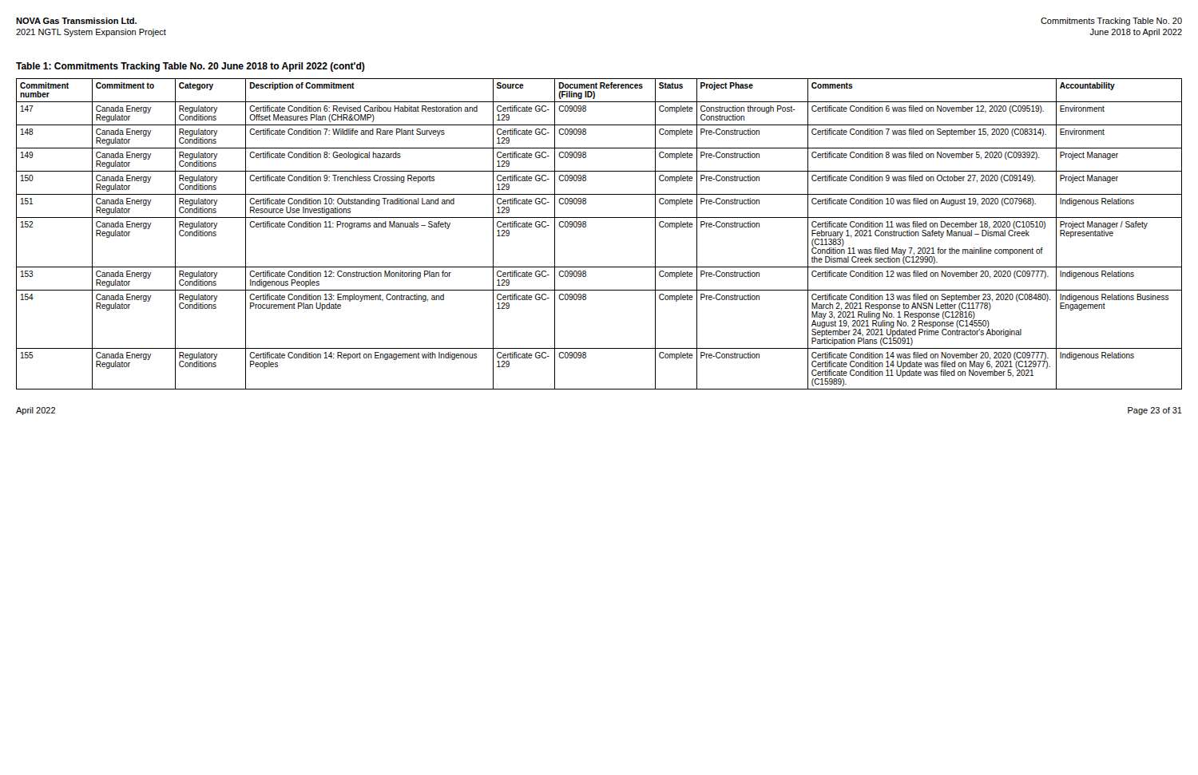NOVA Gas Transmission Ltd.
Commitments Tracking Table No. 20
2021 NGTL System Expansion Project
June 2018 to April 2022
Table 1: Commitments Tracking Table No. 20 June 2018 to April 2022 (cont'd)
| Commitment number | Commitment to | Category | Description of Commitment | Source | Document References (Filing ID) | Status | Project Phase | Comments | Accountability |
| --- | --- | --- | --- | --- | --- | --- | --- | --- | --- |
| 147 | Canada Energy Regulator | Regulatory Conditions | Certificate Condition 6: Revised Caribou Habitat Restoration and Offset Measures Plan (CHR&OMP) | Certificate GC-129 | C09098 | Complete | Construction through Post-Construction | Certificate Condition 6 was filed on November 12, 2020 (C09519). | Environment |
| 148 | Canada Energy Regulator | Regulatory Conditions | Certificate Condition 7: Wildlife and Rare Plant Surveys | Certificate GC-129 | C09098 | Complete | Pre-Construction | Certificate Condition 7 was filed on September 15, 2020 (C08314). | Environment |
| 149 | Canada Energy Regulator | Regulatory Conditions | Certificate Condition 8: Geological hazards | Certificate GC-129 | C09098 | Complete | Pre-Construction | Certificate Condition 8 was filed on November 5, 2020 (C09392). | Project Manager |
| 150 | Canada Energy Regulator | Regulatory Conditions | Certificate Condition 9: Trenchless Crossing Reports | Certificate GC-129 | C09098 | Complete | Pre-Construction | Certificate Condition 9 was filed on October 27, 2020 (C09149). | Project Manager |
| 151 | Canada Energy Regulator | Regulatory Conditions | Certificate Condition 10: Outstanding Traditional Land and Resource Use Investigations | Certificate GC-129 | C09098 | Complete | Pre-Construction | Certificate Condition 10 was filed on August 19, 2020 (C07968). | Indigenous Relations |
| 152 | Canada Energy Regulator | Regulatory Conditions | Certificate Condition 11: Programs and Manuals – Safety | Certificate GC-129 | C09098 | Complete | Pre-Construction | Certificate Condition 11 was filed on December 18, 2020 (C10510) February 1, 2021 Construction Safety Manual – Dismal Creek (C11383) Condition 11 was filed May 7, 2021 for the mainline component of the Dismal Creek section (C12990). | Project Manager / Safety Representative |
| 153 | Canada Energy Regulator | Regulatory Conditions | Certificate Condition 12: Construction Monitoring Plan for Indigenous Peoples | Certificate GC-129 | C09098 | Complete | Pre-Construction | Certificate Condition 12 was filed on November 20, 2020 (C09777). | Indigenous Relations |
| 154 | Canada Energy Regulator | Regulatory Conditions | Certificate Condition 13: Employment, Contracting, and Procurement Plan Update | Certificate GC-129 | C09098 | Complete | Pre-Construction | Certificate Condition 13 was filed on September 23, 2020 (C08480). March 2, 2021 Response to ANSN Letter (C11778) May 3, 2021 Ruling No. 1 Response (C12816) August 19, 2021 Ruling No. 2 Response (C14550) September 24, 2021 Updated Prime Contractor's Aboriginal Participation Plans (C15091) | Indigenous Relations Business Engagement |
| 155 | Canada Energy Regulator | Regulatory Conditions | Certificate Condition 14: Report on Engagement with Indigenous Peoples | Certificate GC-129 | C09098 | Complete | Pre-Construction | Certificate Condition 14 was filed on November 20, 2020 (C09777). Certificate Condition 14 Update was filed on May 6, 2021 (C12977). Certificate Condition 11 Update was filed on November 5, 2021 (C15989). | Indigenous Relations |
April 2022
Page 23 of 31